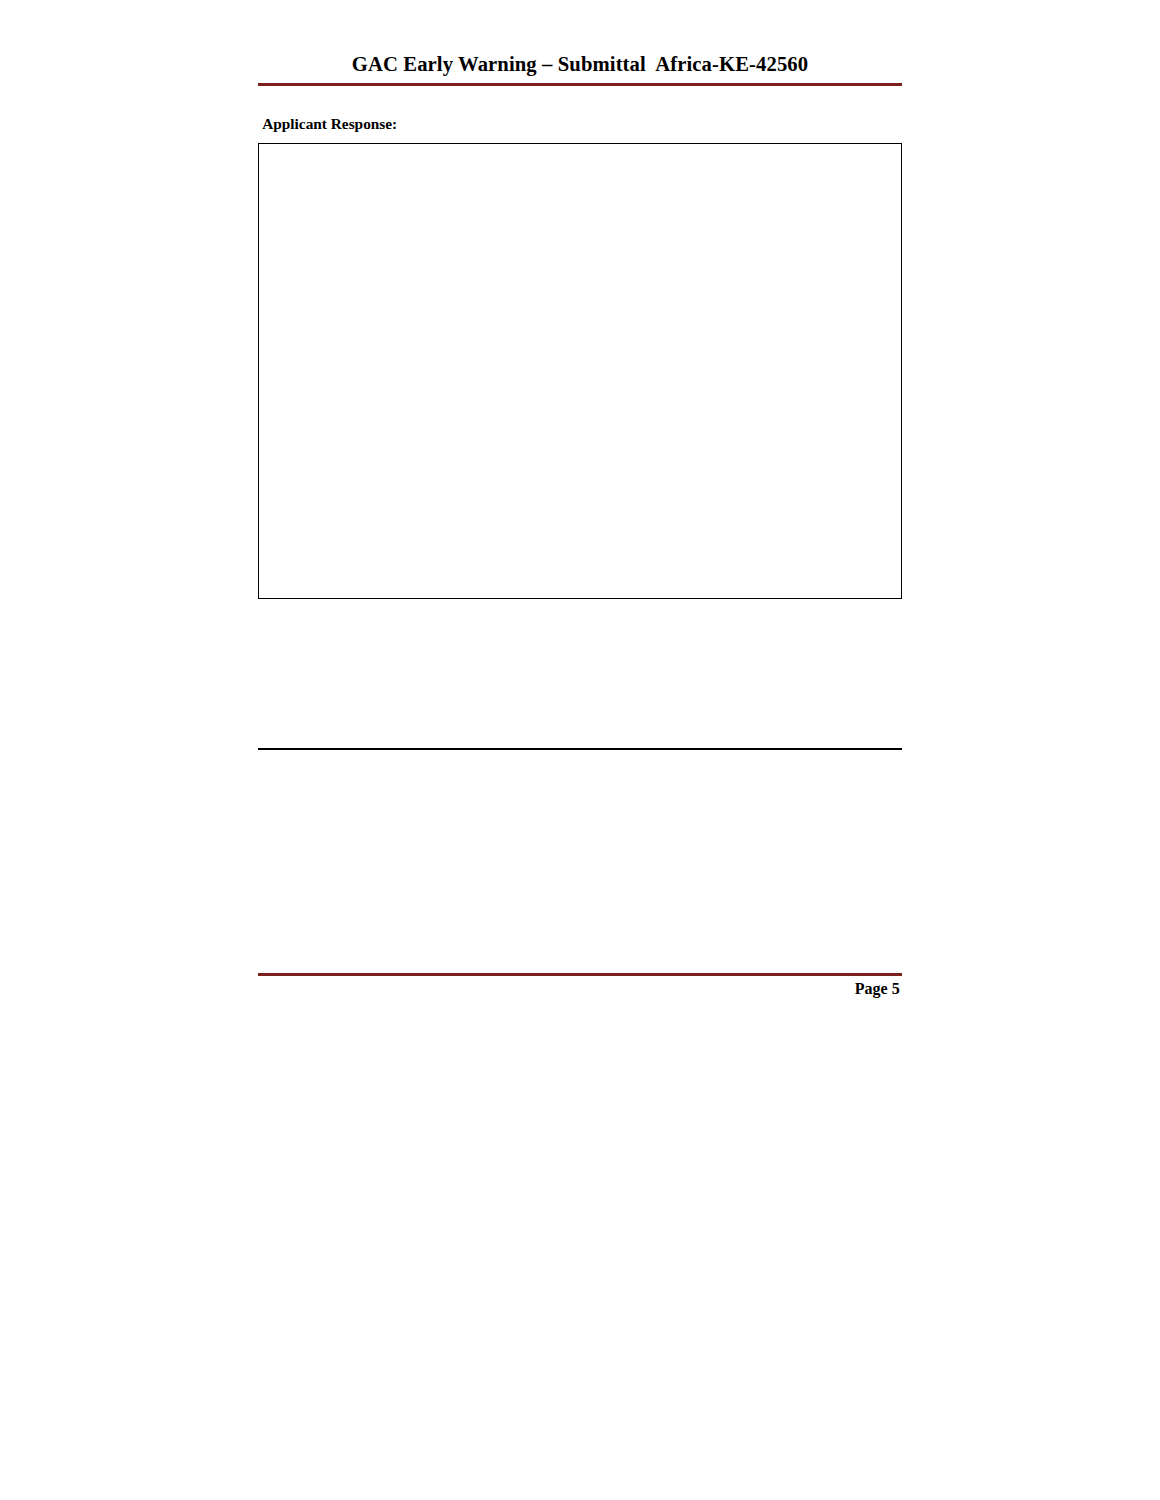GAC Early Warning – Submittal Africa-KE-42560
Applicant Response:
Page 5